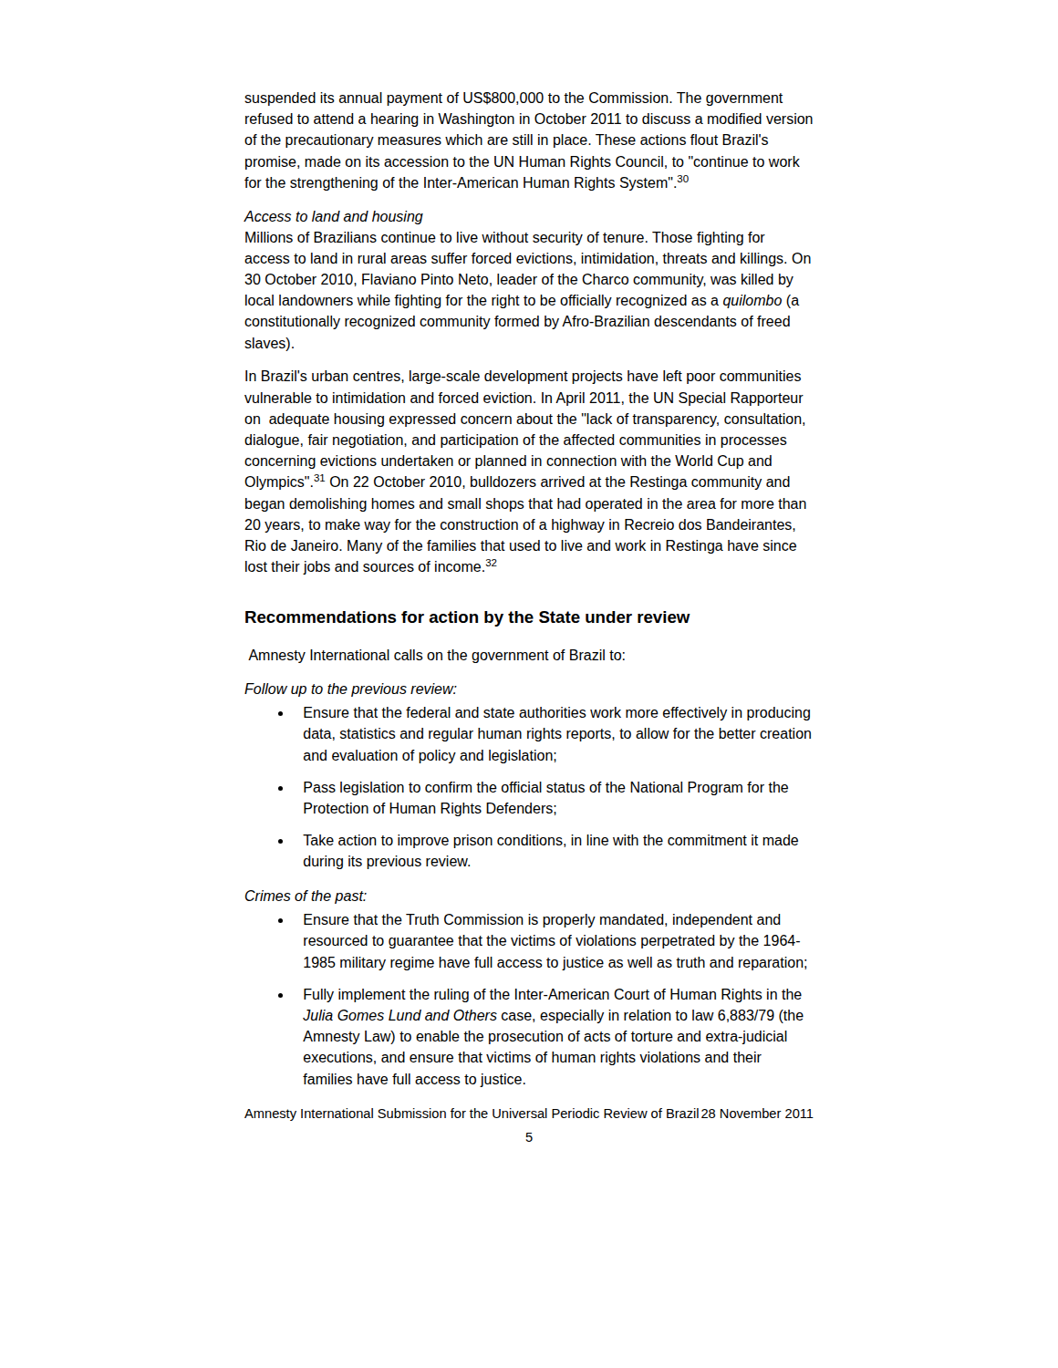suspended its annual payment of US$800,000 to the Commission. The government refused to attend a hearing in Washington in October 2011 to discuss a modified version of the precautionary measures which are still in place. These actions flout Brazil's promise, made on its accession to the UN Human Rights Council, to "continue to work for the strengthening of the Inter-American Human Rights System".30
Access to land and housing
Millions of Brazilians continue to live without security of tenure. Those fighting for access to land in rural areas suffer forced evictions, intimidation, threats and killings. On 30 October 2010, Flaviano Pinto Neto, leader of the Charco community, was killed by local landowners while fighting for the right to be officially recognized as a quilombo (a constitutionally recognized community formed by Afro-Brazilian descendants of freed slaves).
In Brazil's urban centres, large-scale development projects have left poor communities vulnerable to intimidation and forced eviction. In April 2011, the UN Special Rapporteur on adequate housing expressed concern about the "lack of transparency, consultation, dialogue, fair negotiation, and participation of the affected communities in processes concerning evictions undertaken or planned in connection with the World Cup and Olympics".31 On 22 October 2010, bulldozers arrived at the Restinga community and began demolishing homes and small shops that had operated in the area for more than 20 years, to make way for the construction of a highway in Recreio dos Bandeirantes, Rio de Janeiro. Many of the families that used to live and work in Restinga have since lost their jobs and sources of income.32
Recommendations for action by the State under review
Amnesty International calls on the government of Brazil to:
Follow up to the previous review:
Ensure that the federal and state authorities work more effectively in producing data, statistics and regular human rights reports, to allow for the better creation and evaluation of policy and legislation;
Pass legislation to confirm the official status of the National Program for the Protection of Human Rights Defenders;
Take action to improve prison conditions, in line with the commitment it made during its previous review.
Crimes of the past:
Ensure that the Truth Commission is properly mandated, independent and resourced to guarantee that the victims of violations perpetrated by the 1964-1985 military regime have full access to justice as well as truth and reparation;
Fully implement the ruling of the Inter-American Court of Human Rights in the Julia Gomes Lund and Others case, especially in relation to law 6,883/79 (the Amnesty Law) to enable the prosecution of acts of torture and extra-judicial executions, and ensure that victims of human rights violations and their families have full access to justice.
Amnesty International Submission for the Universal Periodic Review of Brazil 28 November 2011
5